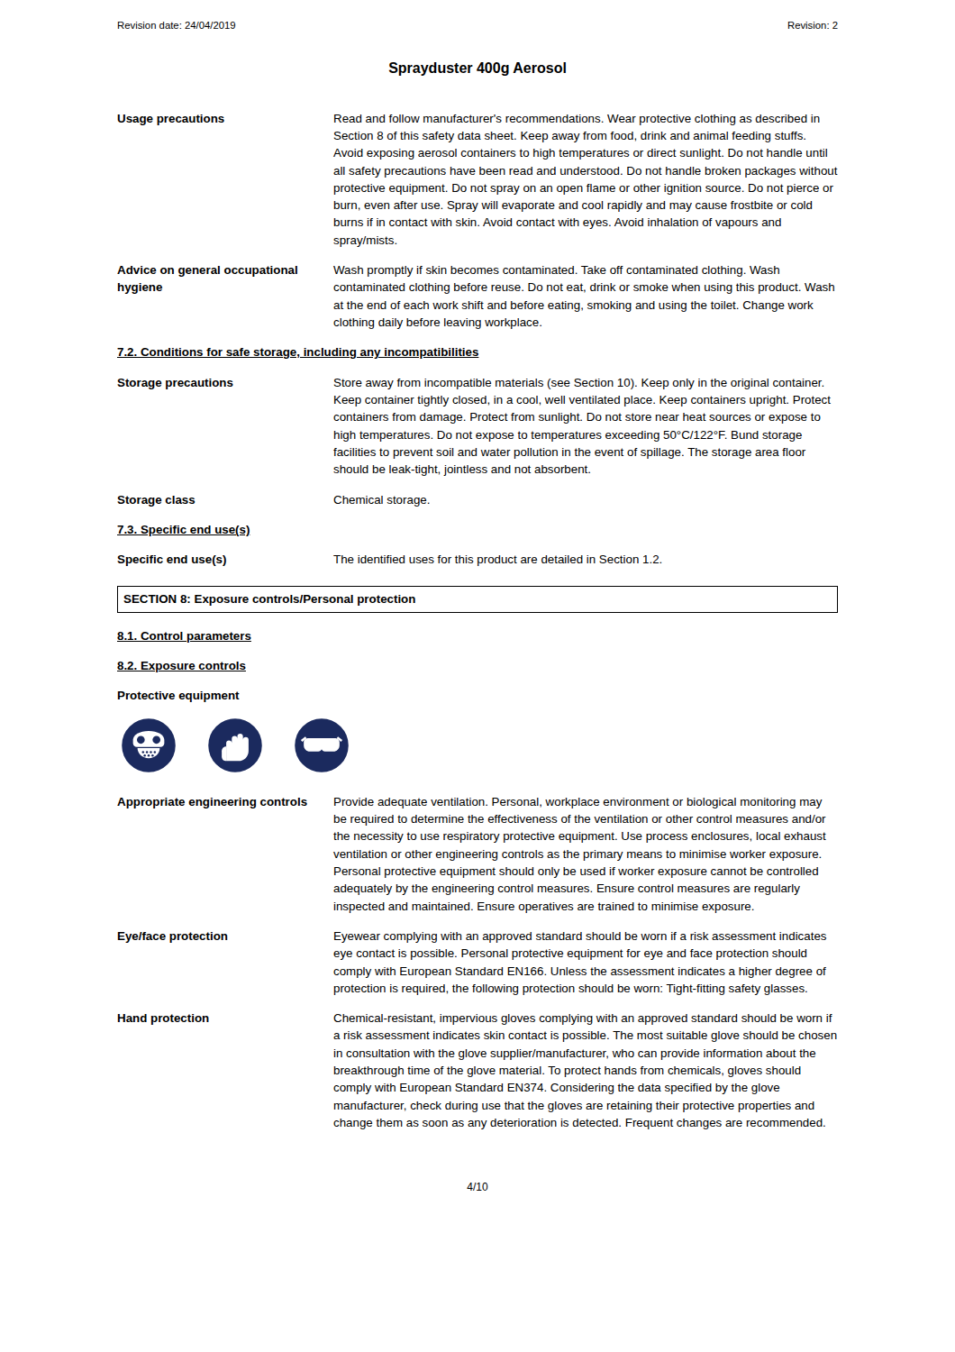Revision date: 24/04/2019 Revision: 2
Sprayduster 400g Aerosol
| Usage precautions | Read and follow manufacturer's recommendations. Wear protective clothing as described in Section 8 of this safety data sheet. Keep away from food, drink and animal feeding stuffs. Avoid exposing aerosol containers to high temperatures or direct sunlight. Do not handle until all safety precautions have been read and understood. Do not handle broken packages without protective equipment. Do not spray on an open flame or other ignition source. Do not pierce or burn, even after use. Spray will evaporate and cool rapidly and may cause frostbite or cold burns if in contact with skin. Avoid contact with eyes. Avoid inhalation of vapours and spray/mists. |
| Advice on general occupational hygiene | Wash promptly if skin becomes contaminated. Take off contaminated clothing. Wash contaminated clothing before reuse. Do not eat, drink or smoke when using this product. Wash at the end of each work shift and before eating, smoking and using the toilet. Change work clothing daily before leaving workplace. |
7.2. Conditions for safe storage, including any incompatibilities
| Storage precautions | Store away from incompatible materials (see Section 10). Keep only in the original container. Keep container tightly closed, in a cool, well ventilated place. Keep containers upright. Protect containers from damage. Protect from sunlight. Do not store near heat sources or expose to high temperatures. Do not expose to temperatures exceeding 50°C/122°F. Bund storage facilities to prevent soil and water pollution in the event of spillage. The storage area floor should be leak-tight, jointless and not absorbent. |
| Storage class | Chemical storage. |
7.3. Specific end use(s)
| Specific end use(s) | The identified uses for this product are detailed in Section 1.2. |
SECTION 8: Exposure controls/Personal protection
8.1. Control parameters
8.2. Exposure controls
Protective equipment
| Appropriate engineering controls | Provide adequate ventilation. Personal, workplace environment or biological monitoring may be required to determine the effectiveness of the ventilation or other control measures and/or the necessity to use respiratory protective equipment. Use process enclosures, local exhaust ventilation or other engineering controls as the primary means to minimise worker exposure. Personal protective equipment should only be used if worker exposure cannot be controlled adequately by the engineering control measures. Ensure control measures are regularly inspected and maintained. Ensure operatives are trained to minimise exposure. |
| Eye/face protection | Eyewear complying with an approved standard should be worn if a risk assessment indicates eye contact is possible. Personal protective equipment for eye and face protection should comply with European Standard EN166. Unless the assessment indicates a higher degree of protection is required, the following protection should be worn: Tight-fitting safety glasses. |
| Hand protection | Chemical-resistant, impervious gloves complying with an approved standard should be worn if a risk assessment indicates skin contact is possible. The most suitable glove should be chosen in consultation with the glove supplier/manufacturer, who can provide information about the breakthrough time of the glove material. To protect hands from chemicals, gloves should comply with European Standard EN374. Considering the data specified by the glove manufacturer, check during use that the gloves are retaining their protective properties and change them as soon as any deterioration is detected. Frequent changes are recommended. |
4/10